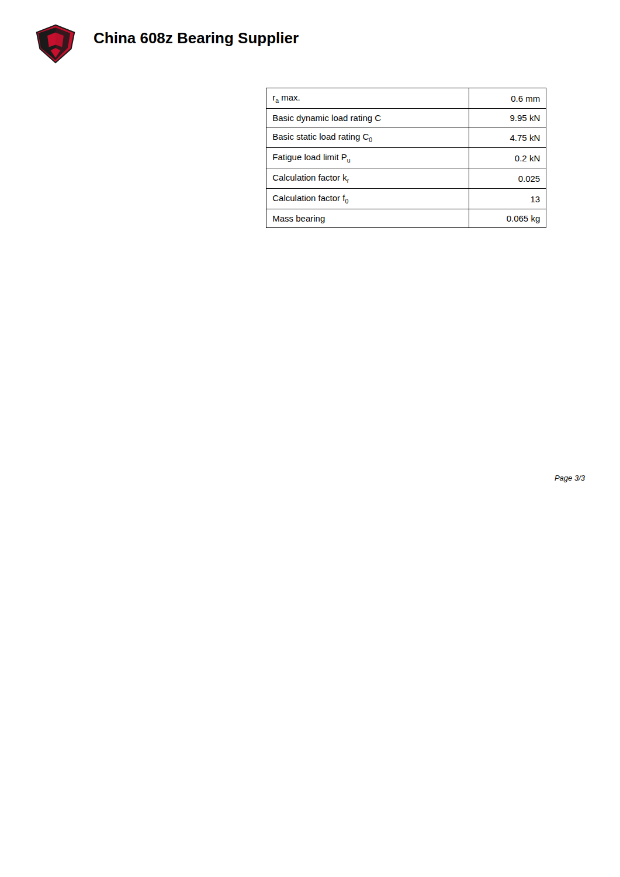China 608z Bearing Supplier
| r a max. | 0.6 mm |
| Basic dynamic load rating C | 9.95 kN |
| Basic static load rating C 0 | 4.75 kN |
| Fatigue load limit P u | 0.2 kN |
| Calculation factor k r | 0.025 |
| Calculation factor f 0 | 13 |
| Mass bearing | 0.065 kg |
Page 3/3